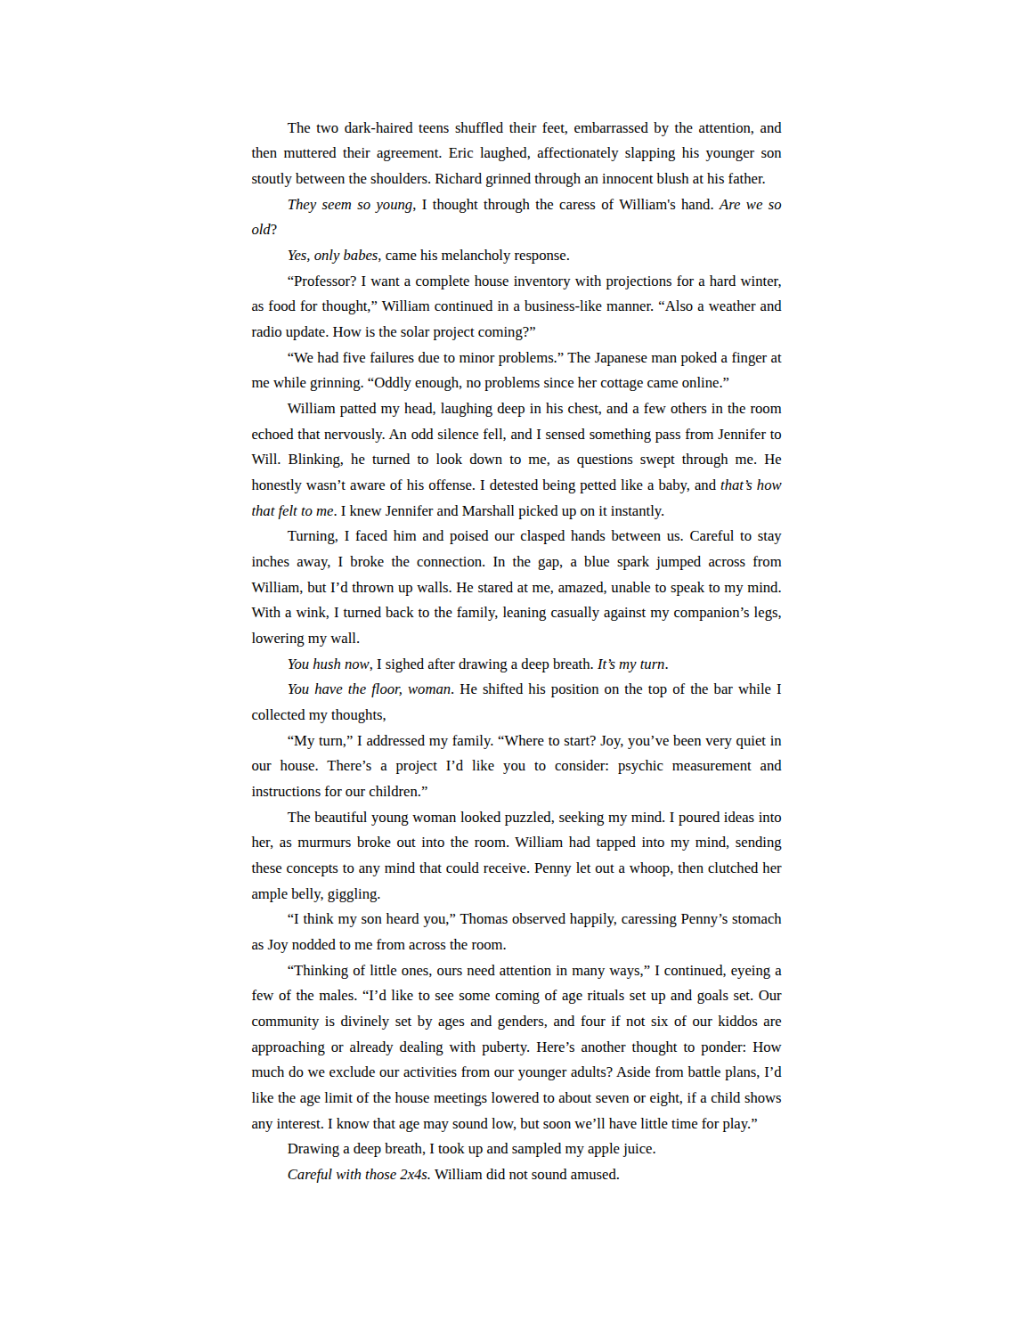The two dark-haired teens shuffled their feet, embarrassed by the attention, and then muttered their agreement. Eric laughed, affectionately slapping his younger son stoutly between the shoulders. Richard grinned through an innocent blush at his father.
They seem so young, I thought through the caress of William's hand. Are we so old?
Yes, only babes, came his melancholy response.
“Professor? I want a complete house inventory with projections for a hard winter, as food for thought,” William continued in a business-like manner. “Also a weather and radio update. How is the solar project coming?”
“We had five failures due to minor problems.” The Japanese man poked a finger at me while grinning. “Oddly enough, no problems since her cottage came online.”
William patted my head, laughing deep in his chest, and a few others in the room echoed that nervously. An odd silence fell, and I sensed something pass from Jennifer to Will. Blinking, he turned to look down to me, as questions swept through me. He honestly wasn’t aware of his offense. I detested being petted like a baby, and that’s how that felt to me. I knew Jennifer and Marshall picked up on it instantly.
Turning, I faced him and poised our clasped hands between us. Careful to stay inches away, I broke the connection. In the gap, a blue spark jumped across from William, but I’d thrown up walls. He stared at me, amazed, unable to speak to my mind. With a wink, I turned back to the family, leaning casually against my companion’s legs, lowering my wall.
You hush now, I sighed after drawing a deep breath. It’s my turn.
You have the floor, woman. He shifted his position on the top of the bar while I collected my thoughts,
“My turn,” I addressed my family. “Where to start? Joy, you’ve been very quiet in our house. There’s a project I’d like you to consider: psychic measurement and instructions for our children.”
The beautiful young woman looked puzzled, seeking my mind. I poured ideas into her, as murmurs broke out into the room. William had tapped into my mind, sending these concepts to any mind that could receive. Penny let out a whoop, then clutched her ample belly, giggling.
“I think my son heard you,” Thomas observed happily, caressing Penny’s stomach as Joy nodded to me from across the room.
“Thinking of little ones, ours need attention in many ways,” I continued, eyeing a few of the males. “I’d like to see some coming of age rituals set up and goals set. Our community is divinely set by ages and genders, and four if not six of our kiddos are approaching or already dealing with puberty. Here’s another thought to ponder: How much do we exclude our activities from our younger adults? Aside from battle plans, I’d like the age limit of the house meetings lowered to about seven or eight, if a child shows any interest. I know that age may sound low, but soon we’ll have little time for play.”
Drawing a deep breath, I took up and sampled my apple juice.
Careful with those 2x4s. William did not sound amused.